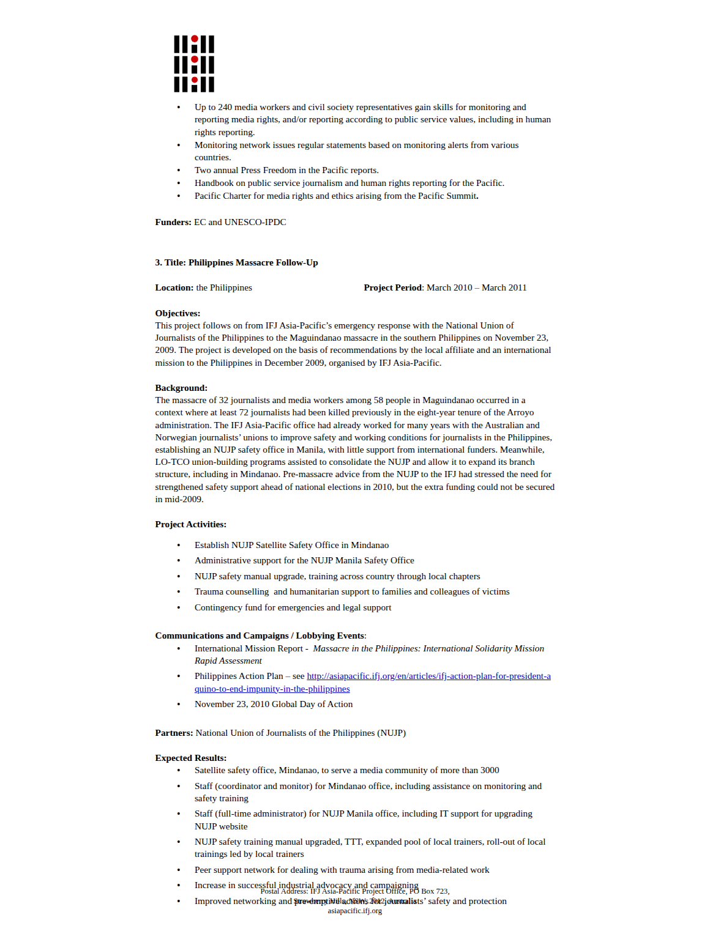Up to 240 media workers and civil society representatives gain skills for monitoring and reporting media rights, and/or reporting according to public service values, including in human rights reporting.
Monitoring network issues regular statements based on monitoring alerts from various countries.
Two annual Press Freedom in the Pacific reports.
Handbook on public service journalism and human rights reporting for the Pacific.
Pacific Charter for media rights and ethics arising from the Pacific Summit.
Funders: EC and UNESCO-IPDC
3. Title: Philippines Massacre Follow-Up
Location: the Philippines
Project Period: March 2010 – March 2011
Objectives:
This project follows on from IFJ Asia-Pacific’s emergency response with the National Union of Journalists of the Philippines to the Maguindanao massacre in the southern Philippines on November 23, 2009. The project is developed on the basis of recommendations by the local affiliate and an international mission to the Philippines in December 2009, organised by IFJ Asia-Pacific.
Background:
The massacre of 32 journalists and media workers among 58 people in Maguindanao occurred in a context where at least 72 journalists had been killed previously in the eight-year tenure of the Arroyo administration. The IFJ Asia-Pacific office had already worked for many years with the Australian and Norwegian journalists’ unions to improve safety and working conditions for journalists in the Philippines, establishing an NUJP safety office in Manila, with little support from international funders. Meanwhile, LO-TCO union-building programs assisted to consolidate the NUJP and allow it to expand its branch structure, including in Mindanao. Pre-massacre advice from the NUJP to the IFJ had stressed the need for strengthened safety support ahead of national elections in 2010, but the extra funding could not be secured in mid-2009.
Project Activities:
Establish NUJP Satellite Safety Office in Mindanao
Administrative support for the NUJP Manila Safety Office
NUJP safety manual upgrade, training across country through local chapters
Trauma counselling and humanitarian support to families and colleagues of victims
Contingency fund for emergencies and legal support
Communications and Campaigns / Lobbying Events:
International Mission Report - Massacre in the Philippines: International Solidarity Mission Rapid Assessment
Philippines Action Plan – see http://asiapacific.ifj.org/en/articles/ifj-action-plan-for-president-aquino-to-end-impunity-in-the-philippines
November 23, 2010 Global Day of Action
Partners: National Union of Journalists of the Philippines (NUJP)
Expected Results:
Satellite safety office, Mindanao, to serve a media community of more than 3000
Staff (coordinator and monitor) for Mindanao office, including assistance on monitoring and safety training
Staff (full-time administrator) for NUJP Manila office, including IT support for upgrading NUJP website
NUJP safety training manual upgraded, TTT, expanded pool of local trainers, roll-out of local trainings led by local trainers
Peer support network for dealing with trauma arising from media-related work
Increase in successful industrial advocacy and campaigning
Improved networking and pre-emptive actions for journalists’ safety and protection
Postal Address: IFJ Asia-Pacific Project Office, PO Box 723,
Strawberry Hills, NSW, 2012, Australia
asiapacific.ifj.org